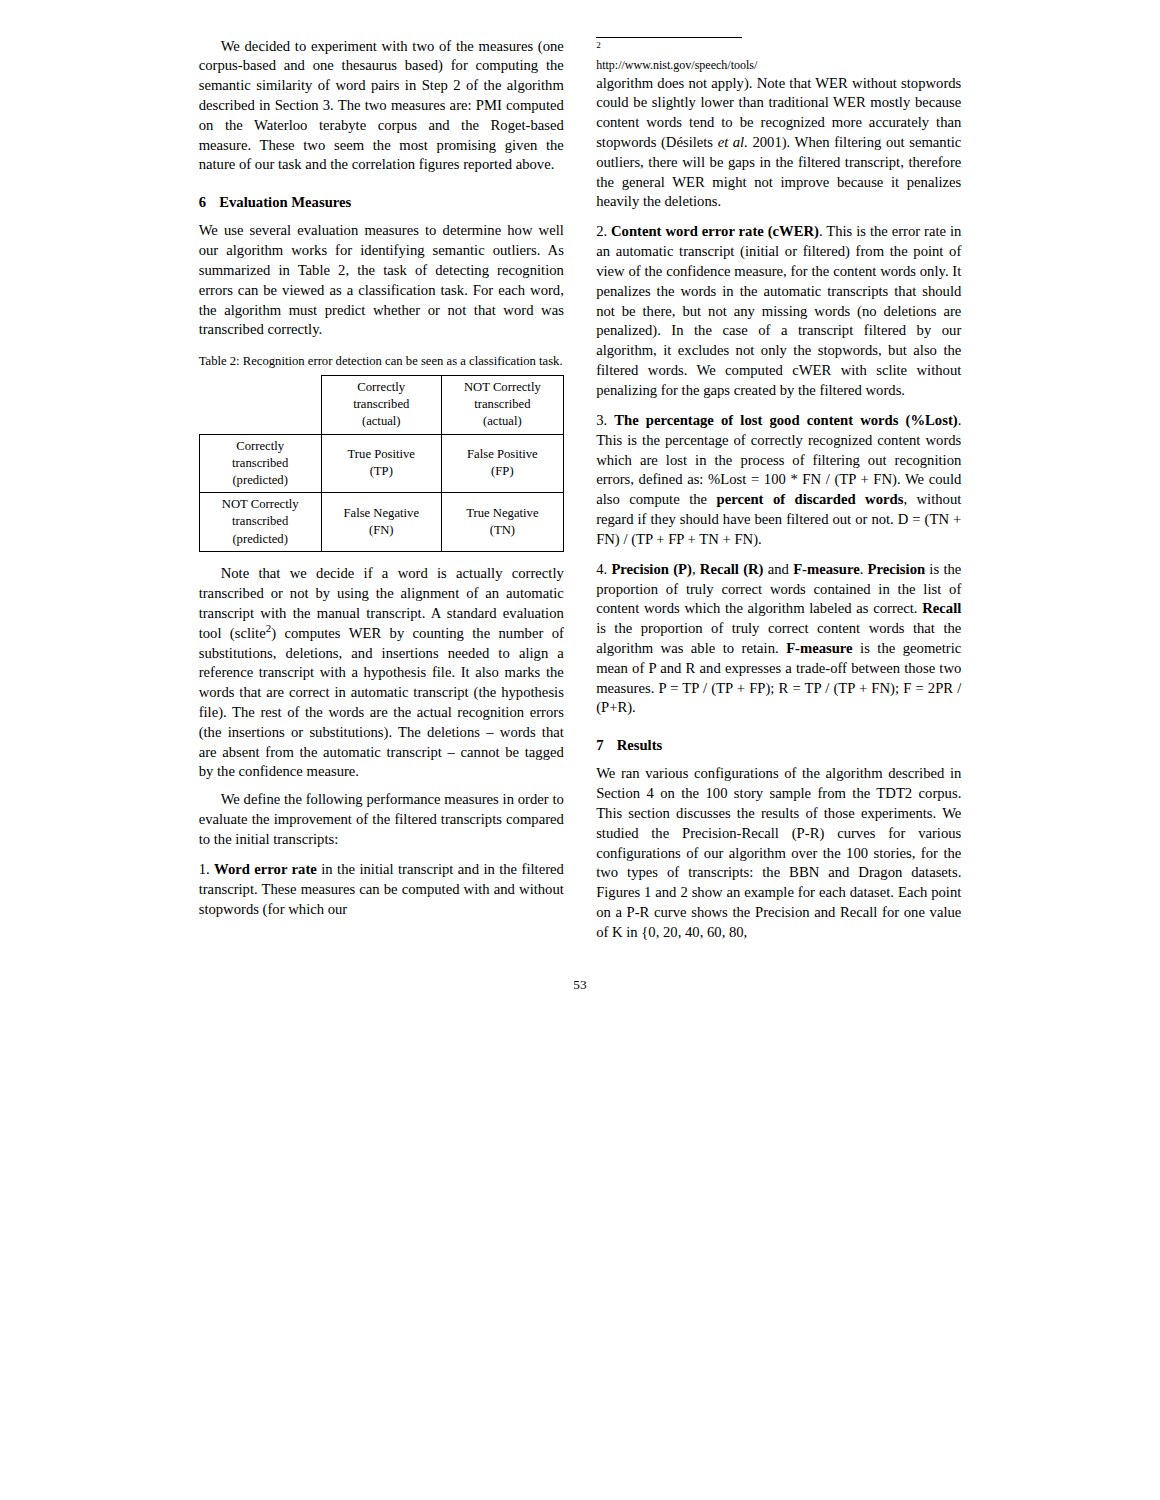We decided to experiment with two of the measures (one corpus-based and one thesaurus based) for computing the semantic similarity of word pairs in Step 2 of the algorithm described in Section 3. The two measures are: PMI computed on the Waterloo terabyte corpus and the Roget-based measure. These two seem the most promising given the nature of our task and the correlation figures reported above.
6 Evaluation Measures
We use several evaluation measures to determine how well our algorithm works for identifying semantic outliers. As summarized in Table 2, the task of detecting recognition errors can be viewed as a classification task. For each word, the algorithm must predict whether or not that word was transcribed correctly.
Table 2: Recognition error detection can be seen as a classification task.
| | Correctly transcribed (actual) | NOT Correctly transcribed (actual) |
| Correctly transcribed (predicted) | True Positive (TP) | False Positive (FP) |
| NOT Correctly transcribed (predicted) | False Negative (FN) | True Negative (TN) |
Note that we decide if a word is actually correctly transcribed or not by using the alignment of an automatic transcript with the manual transcript. A standard evaluation tool (sclite2) computes WER by counting the number of substitutions, deletions, and insertions needed to align a reference transcript with a hypothesis file. It also marks the words that are correct in automatic transcript (the hypothesis file). The rest of the words are the actual recognition errors (the insertions or substitutions). The deletions – words that are absent from the automatic transcript – cannot be tagged by the confidence measure.
We define the following performance measures in order to evaluate the improvement of the filtered transcripts compared to the initial transcripts:
1. Word error rate in the initial transcript and in the filtered transcript. These measures can be computed with and without stopwords (for which our
2 http://www.nist.gov/speech/tools/
algorithm does not apply). Note that WER without stopwords could be slightly lower than traditional WER mostly because content words tend to be recognized more accurately than stopwords (Désilets et al. 2001). When filtering out semantic outliers, there will be gaps in the filtered transcript, therefore the general WER might not improve because it penalizes heavily the deletions.
2. Content word error rate (cWER). This is the error rate in an automatic transcript (initial or filtered) from the point of view of the confidence measure, for the content words only. It penalizes the words in the automatic transcripts that should not be there, but not any missing words (no deletions are penalized). In the case of a transcript filtered by our algorithm, it excludes not only the stopwords, but also the filtered words. We computed cWER with sclite without penalizing for the gaps created by the filtered words.
3. The percentage of lost good content words (%Lost). This is the percentage of correctly recognized content words which are lost in the process of filtering out recognition errors, defined as: %Lost = 100 * FN / (TP + FN). We could also compute the percent of discarded words, without regard if they should have been filtered out or not. D = (TN + FN) / (TP + FP + TN + FN).
4. Precision (P), Recall (R) and F-measure. Precision is the proportion of truly correct words contained in the list of content words which the algorithm labeled as correct. Recall is the proportion of truly correct content words that the algorithm was able to retain. F-measure is the geometric mean of P and R and expresses a trade-off between those two measures. P = TP / (TP + FP); R = TP / (TP + FN); F = 2PR / (P+R).
7 Results
We ran various configurations of the algorithm described in Section 4 on the 100 story sample from the TDT2 corpus. This section discusses the results of those experiments. We studied the Precision-Recall (P-R) curves for various configurations of our algorithm over the 100 stories, for the two types of transcripts: the BBN and Dragon datasets. Figures 1 and 2 show an example for each dataset. Each point on a P-R curve shows the Precision and Recall for one value of K in {0, 20, 40, 60, 80,
53